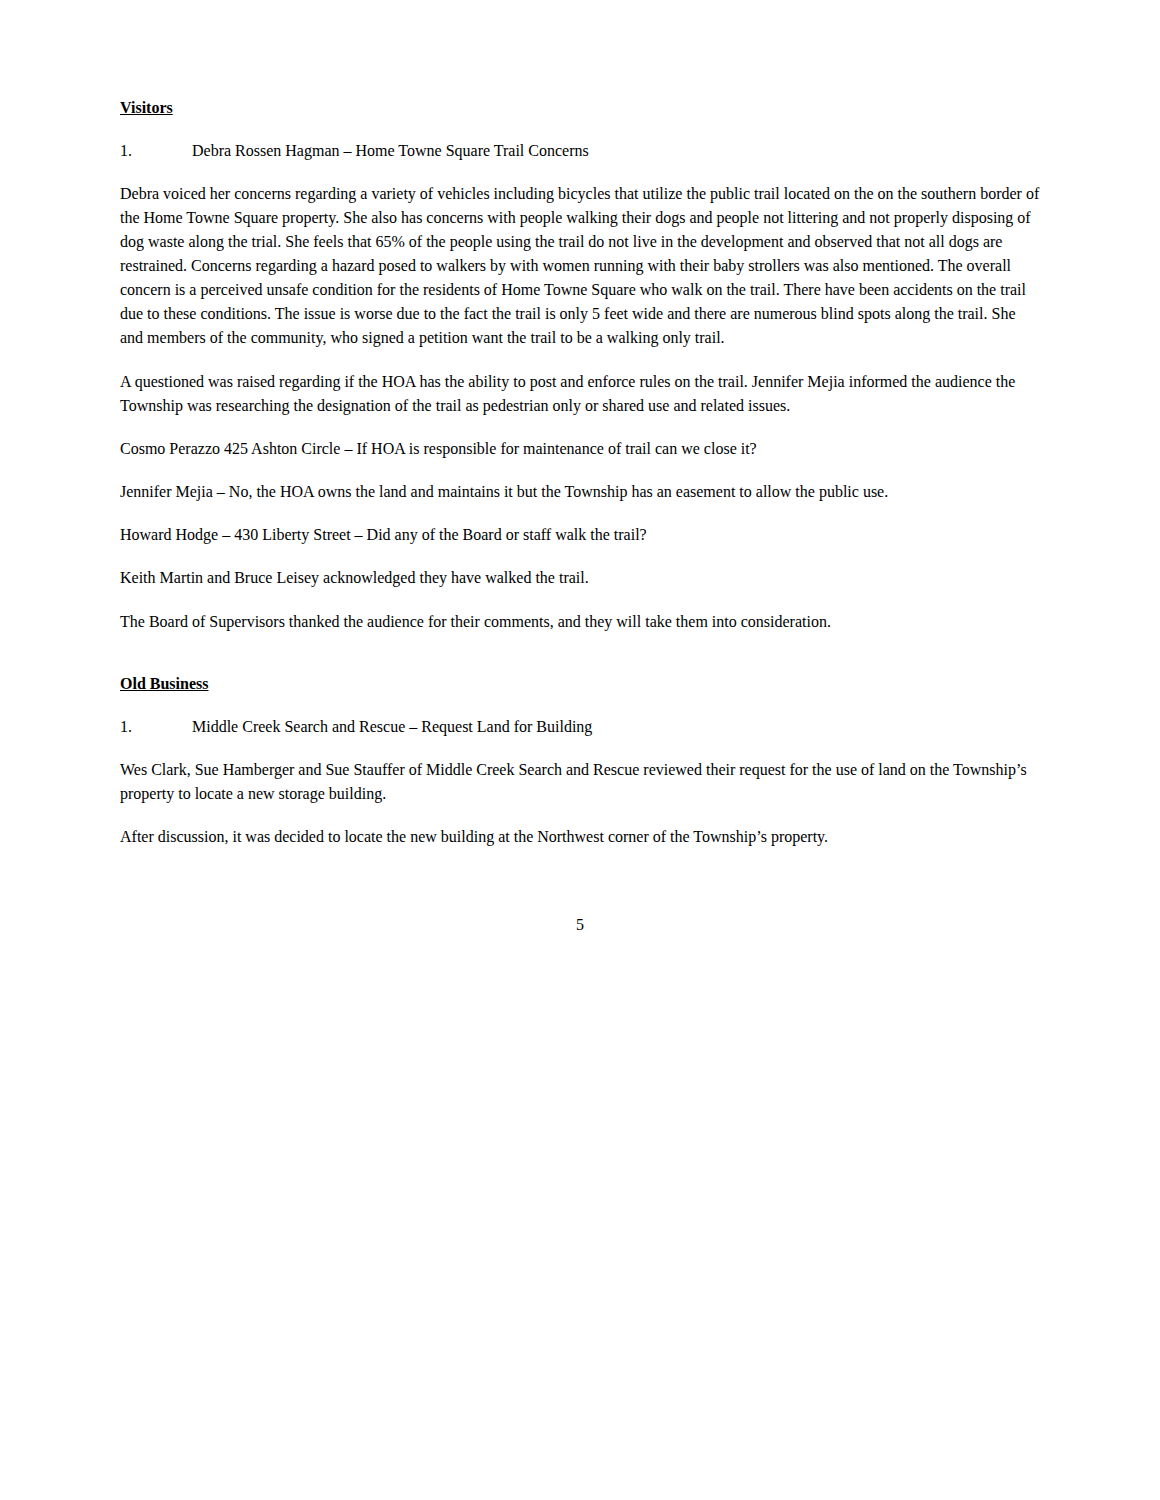Visitors
1. Debra Rossen Hagman – Home Towne Square Trail Concerns
Debra voiced her concerns regarding a variety of vehicles including bicycles that utilize the public trail located on the on the southern border of the Home Towne Square property. She also has concerns with people walking their dogs and people not littering and not properly disposing of dog waste along the trial. She feels that 65% of the people using the trail do not live in the development and observed that not all dogs are restrained. Concerns regarding a hazard posed to walkers by with women running with their baby strollers was also mentioned. The overall concern is a perceived unsafe condition for the residents of Home Towne Square who walk on the trail. There have been accidents on the trail due to these conditions. The issue is worse due to the fact the trail is only 5 feet wide and there are numerous blind spots along the trail. She and members of the community, who signed a petition want the trail to be a walking only trail.
A questioned was raised regarding if the HOA has the ability to post and enforce rules on the trail. Jennifer Mejia informed the audience the Township was researching the designation of the trail as pedestrian only or shared use and related issues.
Cosmo Perazzo 425 Ashton Circle – If HOA is responsible for maintenance of trail can we close it?
Jennifer Mejia – No, the HOA owns the land and maintains it but the Township has an easement to allow the public use.
Howard Hodge – 430 Liberty Street – Did any of the Board or staff walk the trail?
Keith Martin and Bruce Leisey acknowledged they have walked the trail.
The Board of Supervisors thanked the audience for their comments, and they will take them into consideration.
Old Business
1. Middle Creek Search and Rescue – Request Land for Building
Wes Clark, Sue Hamberger and Sue Stauffer of Middle Creek Search and Rescue reviewed their request for the use of land on the Township’s property to locate a new storage building.
After discussion, it was decided to locate the new building at the Northwest corner of the Township’s property.
5